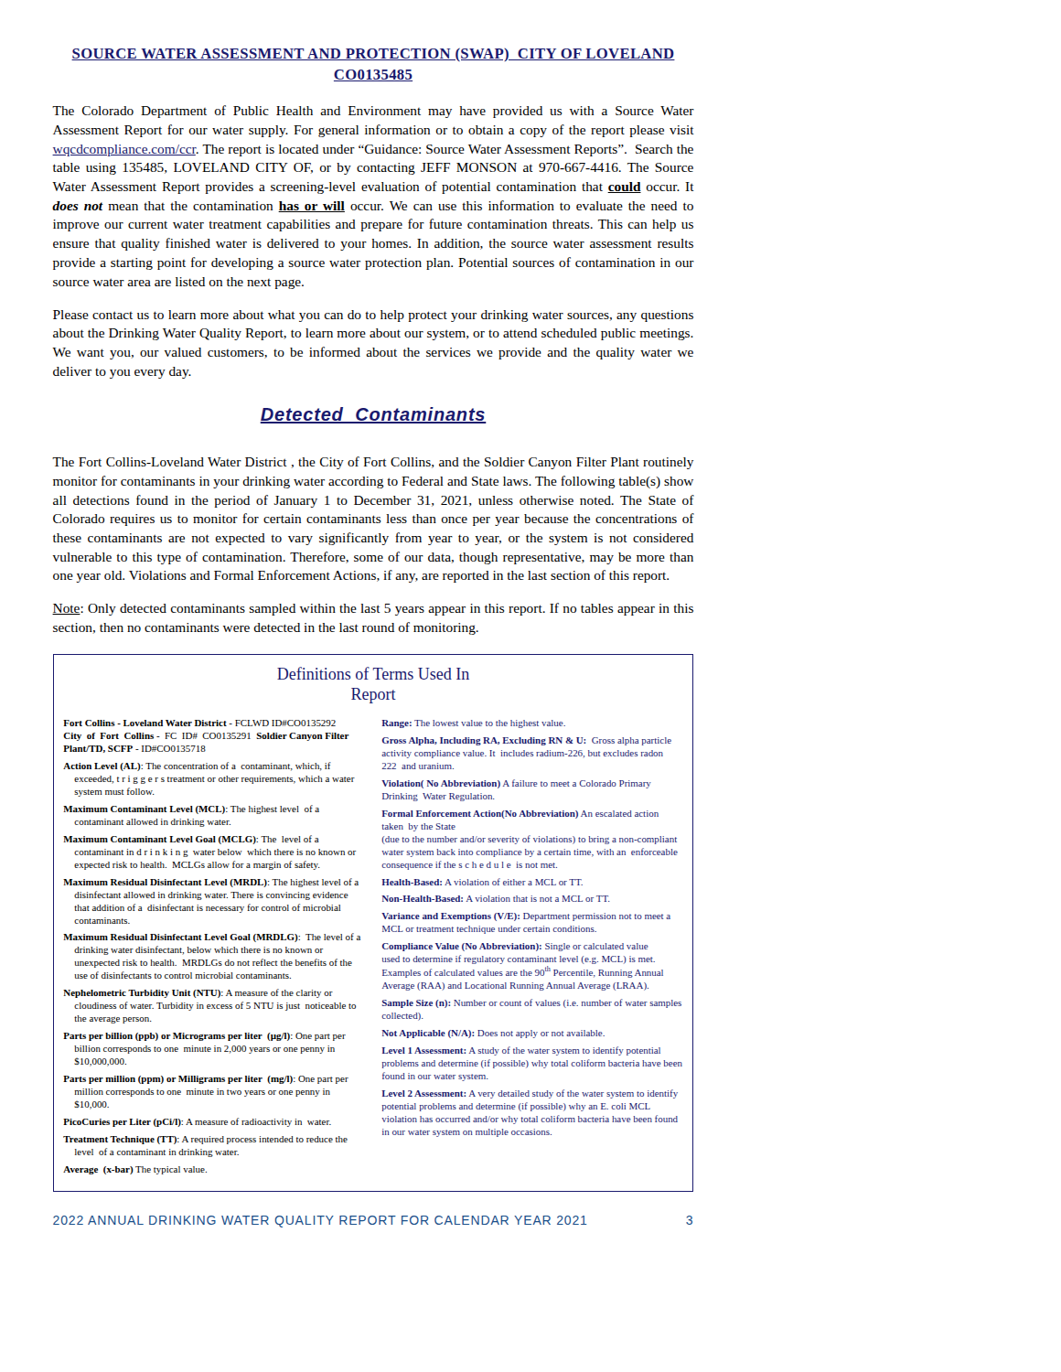SOURCE WATER ASSESSMENT AND PROTECTION (SWAP) CITY OF LOVELAND CO0135485
The Colorado Department of Public Health and Environment may have provided us with a Source Water Assessment Report for our water supply. For general information or to obtain a copy of the report please visit wqcdcompliance.com/ccr. The report is located under “Guidance: Source Water Assessment Reports”. Search the table using 135485, LOVELAND CITY OF, or by contacting JEFF MONSON at 970-667-4416. The Source Water Assessment Report provides a screening-level evaluation of potential contamination that could occur. It does not mean that the contamination has or will occur. We can use this information to evaluate the need to improve our current water treatment capabilities and prepare for future contamination threats. This can help us ensure that quality finished water is delivered to your homes. In addition, the source water assessment results provide a starting point for developing a source water protection plan. Potential sources of contamination in our source water area are listed on the next page.
Please contact us to learn more about what you can do to help protect your drinking water sources, any questions about the Drinking Water Quality Report, to learn more about our system, or to attend scheduled public meetings. We want you, our valued customers, to be informed about the services we provide and the quality water we deliver to you every day.
Detected Contaminants
The Fort Collins-Loveland Water District , the City of Fort Collins, and the Soldier Canyon Filter Plant routinely monitor for contaminants in your drinking water according to Federal and State laws. The following table(s) show all detections found in the period of January 1 to December 31, 2021, unless otherwise noted. The State of Colorado requires us to monitor for certain contaminants less than once per year because the concentrations of these contaminants are not expected to vary significantly from year to year, or the system is not considered vulnerable to this type of contamination. Therefore, some of our data, though representative, may be more than one year old. Violations and Formal Enforcement Actions, if any, are reported in the last section of this report.
Note: Only detected contaminants sampled within the last 5 years appear in this report. If no tables appear in this section, then no contaminants were detected in the last round of monitoring.
Definitions of Terms Used InReport
Fort Collins - Loveland Water District - FCLWD ID#CO0135292
City of Fort Collins - FC ID# CO0135291 Soldier Canyon Filter Plant/TD, SCFP - ID#CO0135718
Action Level (AL): The concentration of a contaminant, which, if exceeded, t r i g g e r s treatment or other requirements, which a water system must follow.
Maximum Contaminant Level (MCL): The highest level of a contaminant allowed in drinking water.
Maximum Contaminant Level Goal (MCLG): The level of a contaminant in d r i n k i n g water below which there is no known or expected risk to health. MCLGs allow for a margin of safety.
Maximum Residual Disinfectant Level (MRDL): The highest level of a disinfectant allowed in drinking water. There is convincing evidence that addition of a disinfectant is necessary for control of microbial contaminants.
Maximum Residual Disinfectant Level Goal (MRDLG): The level of a drinking water disinfectant, below which there is no known or unexpected risk to health. MRDLGs do not reflect the benefits of the use of disinfectants to control microbial contaminants.
Nephelometric Turbidity Unit (NTU): A measure of the clarity or cloudiness of water. Turbidity in excess of 5 NTU is just noticeable to the average person.
Parts per billion (ppb) or Micrograms per liter (µg/l): One part per billion corresponds to one minute in 2,000 years or one penny in $10,000,000.
Parts per million (ppm) or Milligrams per liter (mg/l): One part per million corresponds to one minute in two years or one penny in $10,000.
PicoCuries per Liter (pCi/l): A measure of radioactivity in water.
Treatment Technique (TT): A required process intended to reduce the level of a contaminant in drinking water.
Average (x-bar) The typical value.
Range: The lowest value to the highest value.
Gross Alpha, Including RA, Excluding RN & U: Gross alpha particle activity compliance value. It includes radium-226, but excludes radon 222 and uranium.
Violation( No Abbreviation) A failure to meet a Colorado Primary Drinking Water Regulation.
Formal Enforcement Action(No Abbreviation) An escalated action taken by the State
(due to the number and/or severity of violations) to bring a non-compliant water system back into compliance by a certain time, with an enforceable consequence if the s c h e d u l e is not met.
Health-Based: A violation of either a MCL or TT.
Non-Health-Based: A violation that is not a MCL or TT.
Variance and Exemptions (V/E): Department permission not to meet a MCL or treatment technique under certain conditions.
Compliance Value (No Abbreviation): Single or calculated value
used to determine if regulatory contaminant level (e.g. MCL) is met. Examples of calculated values are the 90th Percentile, Running Annual Average (RAA) and Locational Running Annual Average (LRAA).
Sample Size (n): Number or count of values (i.e. number of water samples collected).
Not Applicable (N/A): Does not apply or not available.
Level 1 Assessment: A study of the water system to identify potential problems and determine (if possible) why total coliform bacteria have been found in our water system.
Level 2 Assessment: A very detailed study of the water system to identify potential problems and determine (if possible) why an E. coli MCL violation has occurred and/or why total coliform bacteria have been found in our water system on multiple occasions.
2022 ANNUAL DRINKING WATER QUALITY REPORT FOR CALENDAR YEAR 2021 3